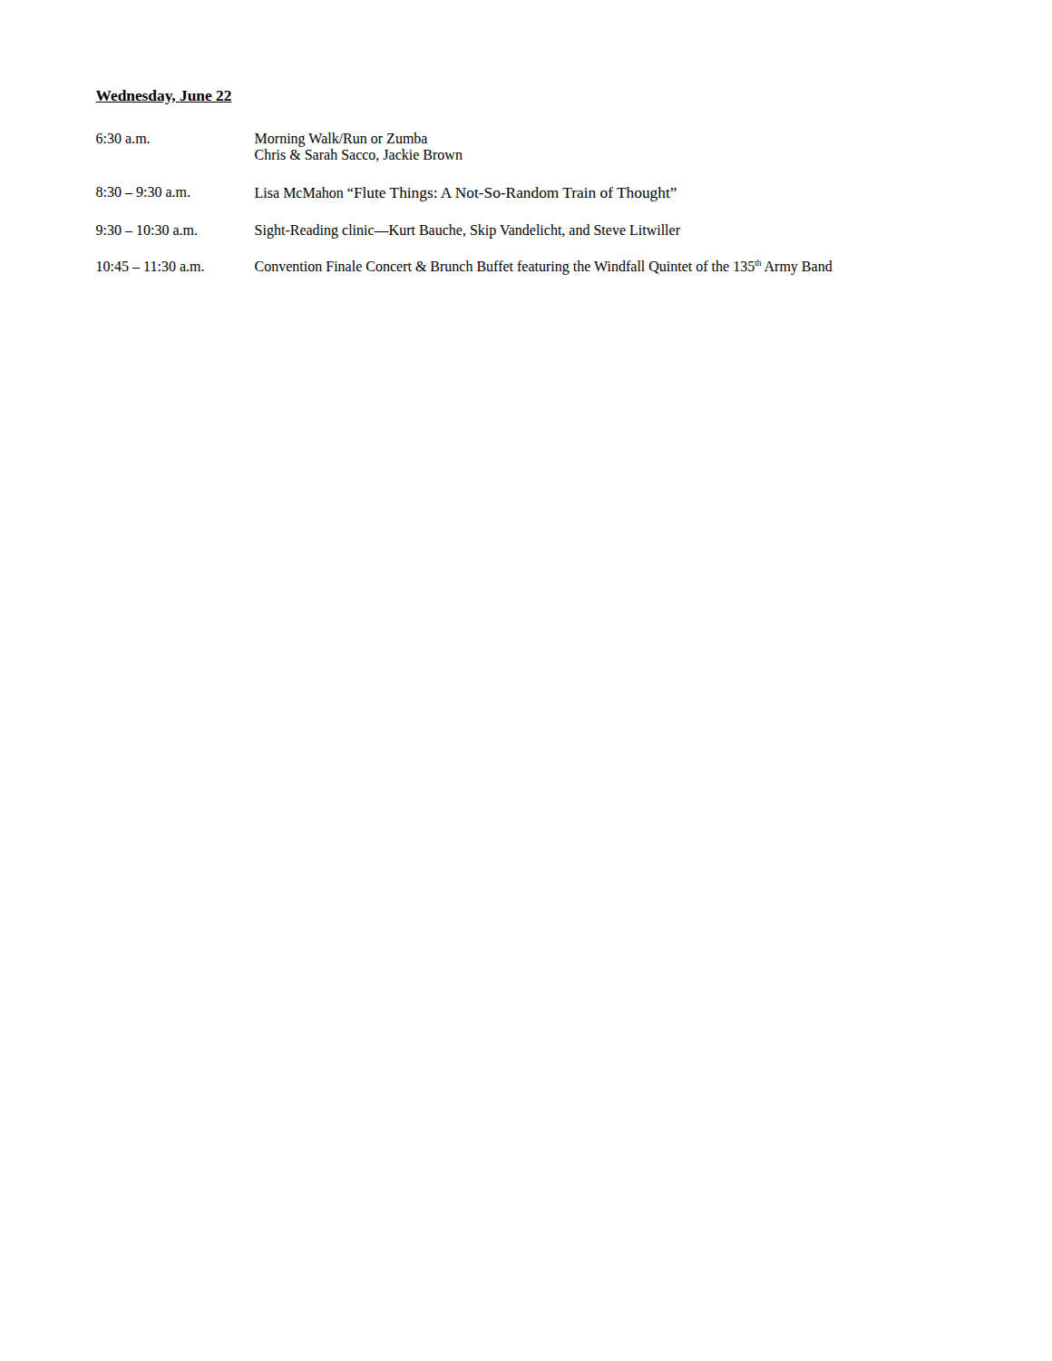Wednesday, June 22
| 6:30 a.m. | Morning Walk/Run or Zumba Chris & Sarah Sacco, Jackie Brown |
| 8:30 – 9:30 a.m. | Lisa McMahon “ Flute Things: A Not-So-Random Train of Thought” |
| 9:30 – 10:30 a.m. | Sight-Reading clinic—Kurt Bauche, Skip Vandelicht, and Steve Litwiller |
| 10:45 – 11:30 a.m. | Convention Finale Concert & Brunch Buffet featuring the Windfall Quintet of the 135 th Army Band |